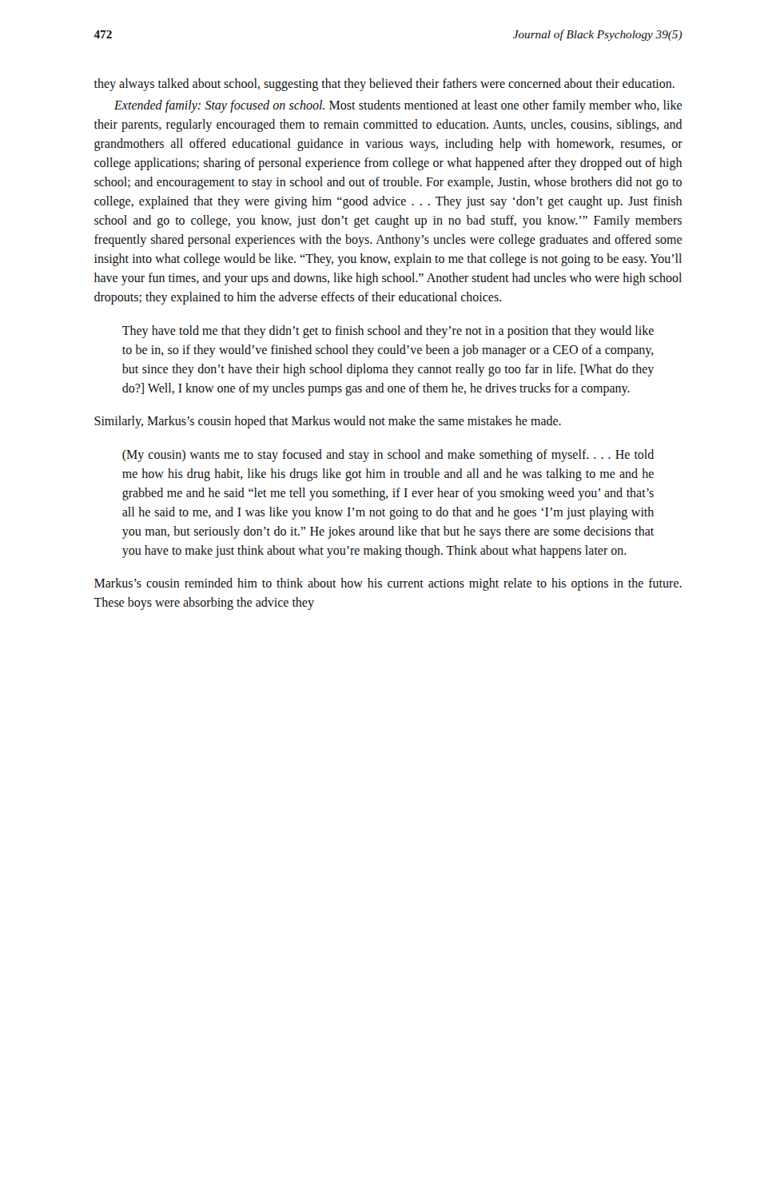472 Journal of Black Psychology 39(5)
they always talked about school, suggesting that they believed their fathers were concerned about their education.
Extended family: Stay focused on school. Most students mentioned at least one other family member who, like their parents, regularly encouraged them to remain committed to education. Aunts, uncles, cousins, siblings, and grandmothers all offered educational guidance in various ways, including help with homework, resumes, or college applications; sharing of personal experience from college or what happened after they dropped out of high school; and encouragement to stay in school and out of trouble. For example, Justin, whose brothers did not go to college, explained that they were giving him “good advice . . . They just say ‘don’t get caught up. Just finish school and go to college, you know, just don’t get caught up in no bad stuff, you know.’” Family members frequently shared personal experiences with the boys. Anthony’s uncles were college graduates and offered some insight into what college would be like. “They, you know, explain to me that college is not going to be easy. You’ll have your fun times, and your ups and downs, like high school.” Another student had uncles who were high school dropouts; they explained to him the adverse effects of their educational choices.
They have told me that they didn’t get to finish school and they’re not in a position that they would like to be in, so if they would’ve finished school they could’ve been a job manager or a CEO of a company, but since they don’t have their high school diploma they cannot really go too far in life. [What do they do?] Well, I know one of my uncles pumps gas and one of them he, he drives trucks for a company.
Similarly, Markus’s cousin hoped that Markus would not make the same mistakes he made.
(My cousin) wants me to stay focused and stay in school and make something of myself. . . . He told me how his drug habit, like his drugs like got him in trouble and all and he was talking to me and he grabbed me and he said “let me tell you something, if I ever hear of you smoking weed you’ and that’s all he said to me, and I was like you know I’m not going to do that and he goes ‘I’m just playing with you man, but seriously don’t do it.” He jokes around like that but he says there are some decisions that you have to make just think about what you’re making though. Think about what happens later on.
Markus’s cousin reminded him to think about how his current actions might relate to his options in the future. These boys were absorbing the advice they